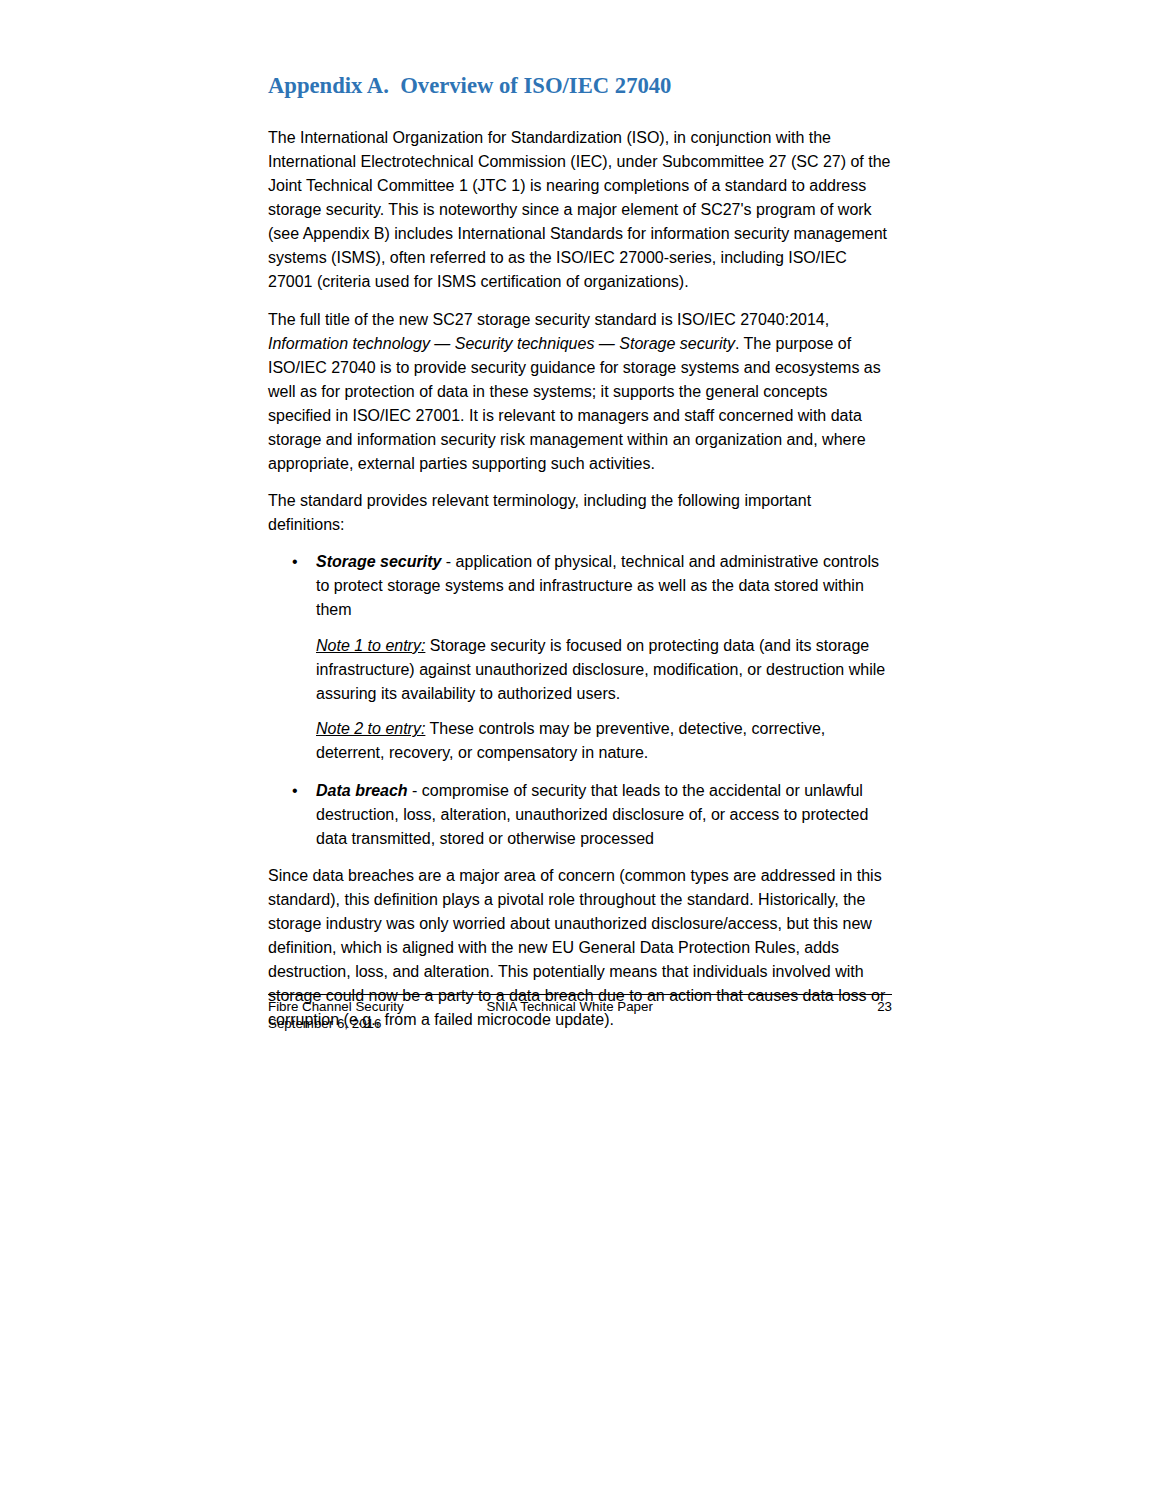Appendix A. Overview of ISO/IEC 27040
The International Organization for Standardization (ISO), in conjunction with the International Electrotechnical Commission (IEC), under Subcommittee 27 (SC 27) of the Joint Technical Committee 1 (JTC 1) is nearing completions of a standard to address storage security. This is noteworthy since a major element of SC27's program of work (see Appendix B) includes International Standards for information security management systems (ISMS), often referred to as the ISO/IEC 27000-series, including ISO/IEC 27001 (criteria used for ISMS certification of organizations).
The full title of the new SC27 storage security standard is ISO/IEC 27040:2014, Information technology — Security techniques — Storage security. The purpose of ISO/IEC 27040 is to provide security guidance for storage systems and ecosystems as well as for protection of data in these systems; it supports the general concepts specified in ISO/IEC 27001. It is relevant to managers and staff concerned with data storage and information security risk management within an organization and, where appropriate, external parties supporting such activities.
The standard provides relevant terminology, including the following important definitions:
Storage security - application of physical, technical and administrative controls to protect storage systems and infrastructure as well as the data stored within them
Note 1 to entry: Storage security is focused on protecting data (and its storage infrastructure) against unauthorized disclosure, modification, or destruction while assuring its availability to authorized users.
Note 2 to entry: These controls may be preventive, detective, corrective, deterrent, recovery, or compensatory in nature.
Data breach - compromise of security that leads to the accidental or unlawful destruction, loss, alteration, unauthorized disclosure of, or access to protected data transmitted, stored or otherwise processed
Since data breaches are a major area of concern (common types are addressed in this standard), this definition plays a pivotal role throughout the standard. Historically, the storage industry was only worried about unauthorized disclosure/access, but this new definition, which is aligned with the new EU General Data Protection Rules, adds destruction, loss, and alteration. This potentially means that individuals involved with storage could now be a party to a data breach due to an action that causes data loss or corruption (e.g., from a failed microcode update).
Fibre Channel Security
SNIA Technical White Paper
23
September 6, 2016